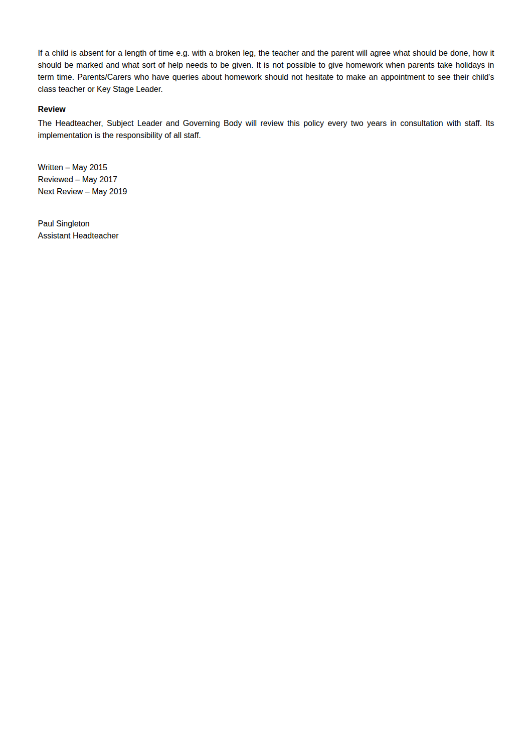If a child is absent for a length of time e.g. with a broken leg, the teacher and the parent will agree what should be done, how it should be marked and what sort of help needs to be given. It is not possible to give homework when parents take holidays in term time. Parents/Carers who have queries about homework should not hesitate to make an appointment to see their child's class teacher or Key Stage Leader.
Review
The Headteacher, Subject Leader and Governing Body will review this policy every two years in consultation with staff. Its implementation is the responsibility of all staff.
Written – May 2015
Reviewed – May 2017
Next Review – May 2019
Paul Singleton
Assistant Headteacher